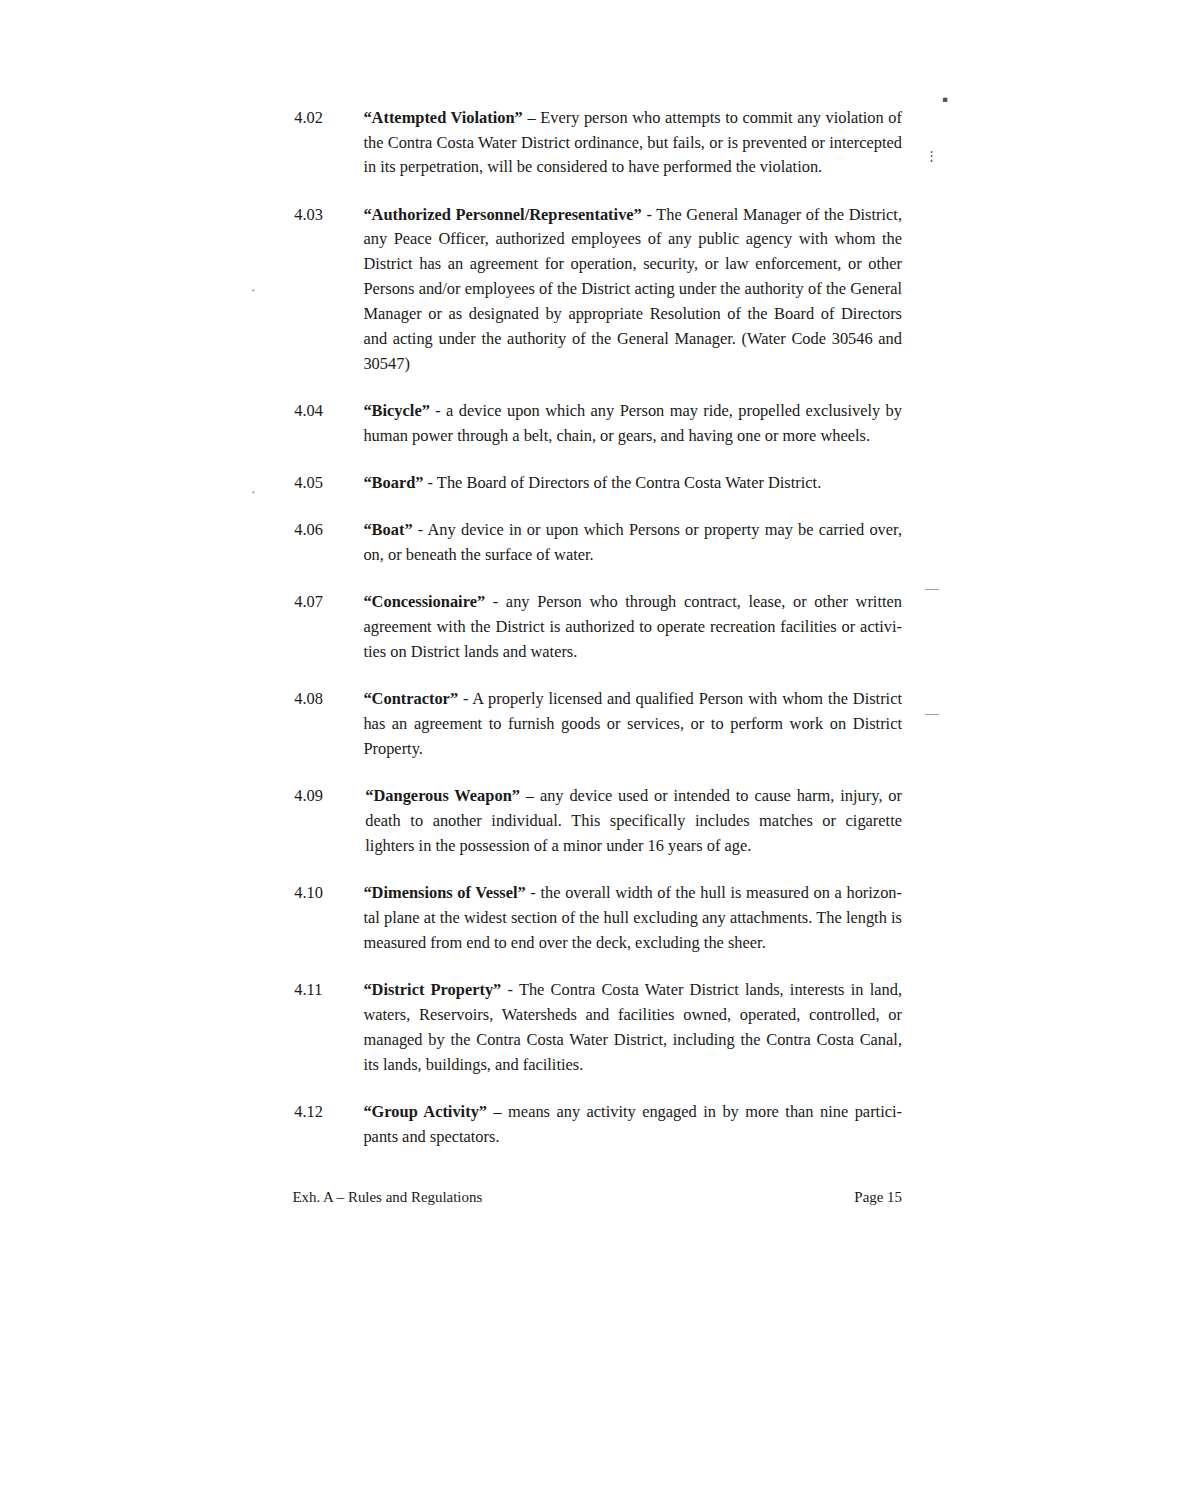▪ ⋮ · — — ·
4.02
“Attempted Violation” – Every person who attempts to commit any violation of the Contra Costa Water District ordinance, but fails, or is prevented or intercepted in its perpetration, will be considered to have performed the violation.
4.03
“Authorized Personnel/Representative” - The General Manager of the District, any Peace Officer, authorized employees of any public agency with whom the District has an agreement for operation, security, or law enforcement, or other Persons and/or employees of the District acting under the authority of the General Manager or as designated by appropriate Resolution of the Board of Directors and acting under the authority of the General Manager. (Water Code 30546 and 30547)
4.04
“Bicycle” - a device upon which any Person may ride, propelled exclusively by human power through a belt, chain, or gears, and having one or more wheels.
4.05
“Board” - The Board of Directors of the Contra Costa Water District.
4.06
“Boat” - Any device in or upon which Persons or property may be carried over, on, or beneath the surface of water.
4.07
“Concessionaire” - any Person who through contract, lease, or other written agreement with the District is authorized to operate recreation facilities or activities on District lands and waters.
4.08
“Contractor” - A properly licensed and qualified Person with whom the District has an agreement to furnish goods or services, or to perform work on District Property.
4.09
“Dangerous Weapon” – any device used or intended to cause harm, injury, or death to another individual. This specifically includes matches or cigarette lighters in the possession of a minor under 16 years of age.
4.10
“Dimensions of Vessel” - the overall width of the hull is measured on a horizontal plane at the widest section of the hull excluding any attachments. The length is measured from end to end over the deck, excluding the sheer.
4.11
“District Property” - The Contra Costa Water District lands, interests in land, waters, Reservoirs, Watersheds and facilities owned, operated, controlled, or managed by the Contra Costa Water District, including the Contra Costa Canal, its lands, buildings, and facilities.
4.12
“Group Activity” – means any activity engaged in by more than nine participants and spectators.
Exh. A – Rules and Regulations
Page 15